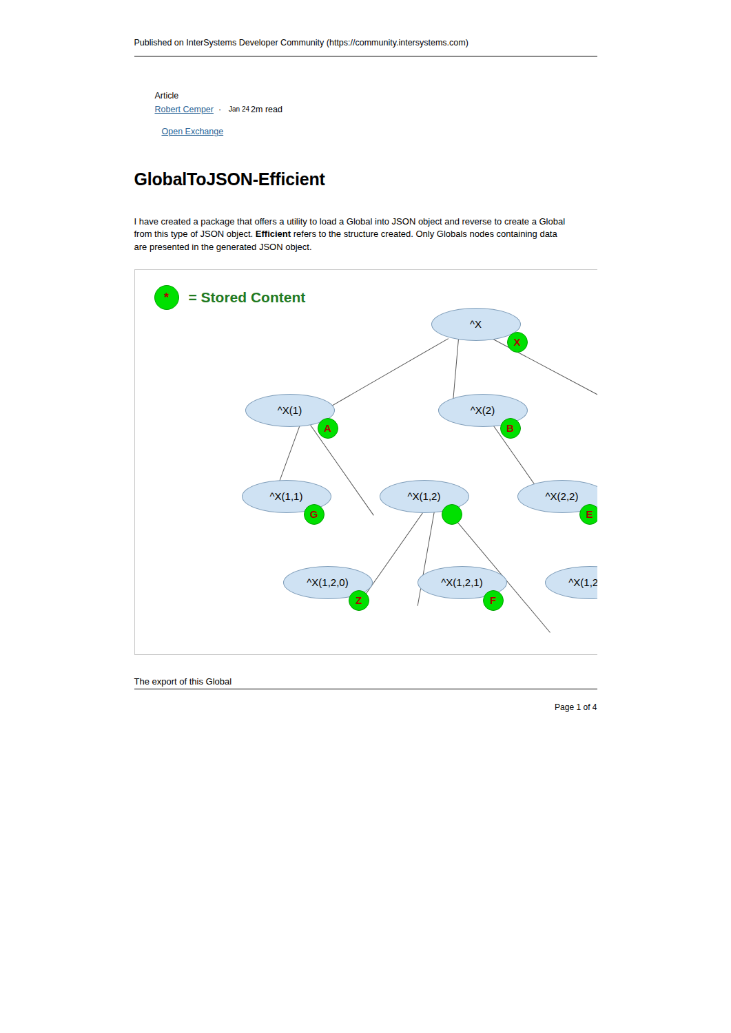Published on InterSystems Developer Community (https://community.intersystems.com)
Article Robert Cemper · Jan 242m read
Open Exchange
GlobalToJSON-Efficient
I have created a package that offers a utility to load a Global into JSON object and reverse to create a Global from this type of JSON object. Efficient refers to the structure created. Only Globals nodes containing data are presented in the generated JSON object.
*
= Stored Content
^X
X
^X(1)
A
^X(2)
B
^X(3)
C
^X(1,1)
G
^X(1,2)
^X(2,2)
E
^X(3,1)
^X(1,2,0)
Z
^X(1,2,1)
F
^X(1,2,2)
K
^X(3,1,2)
D
The export of this Global
Page 1 of 4